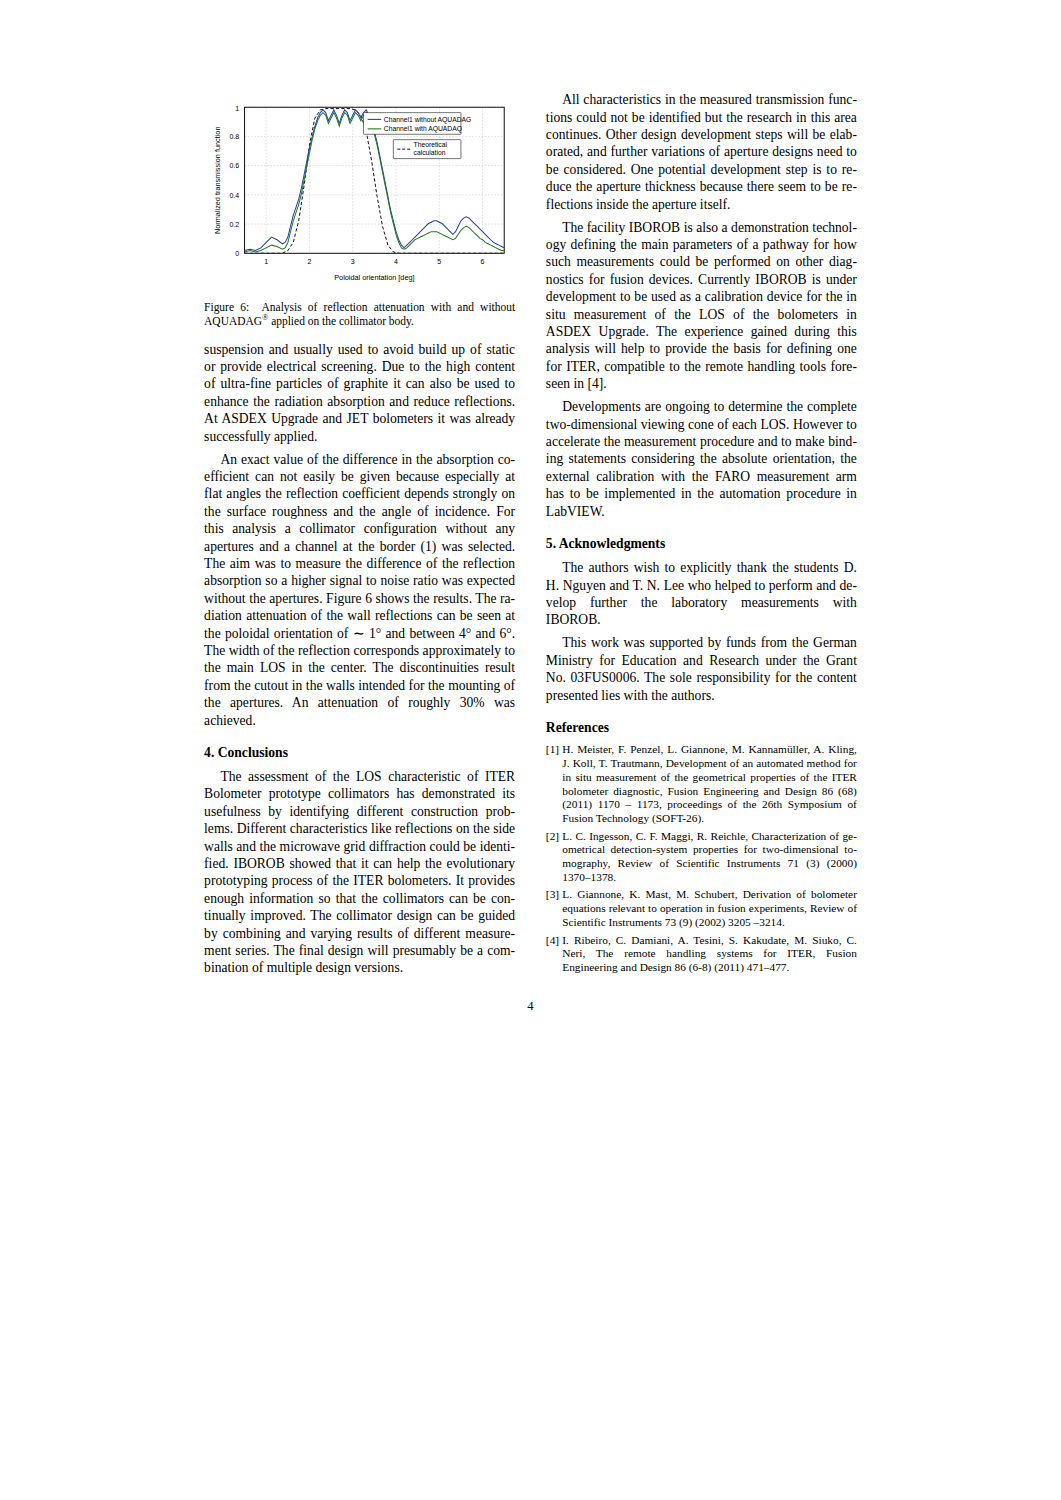0 0.2 0.4 0.6 0.8 1 1 2 3 4 5 6 Poloidal orientation [deg] Normalized transmission function Channel1 without AQUADAG Channel1 with AQUADAQ Theoretical calculation
Figure 6: Analysis of reflection attenuation with and without AQUADAG® applied on the collimator body.
suspension and usually used to avoid build up of static or provide electrical screening. Due to the high content of ultra-fine particles of graphite it can also be used to enhance the radiation absorption and reduce reflections. At ASDEX Upgrade and JET bolometers it was already successfully applied.
An exact value of the difference in the absorption coefficient can not easily be given because especially at flat angles the reflection coefficient depends strongly on the surface roughness and the angle of incidence. For this analysis a collimator configuration without any apertures and a channel at the border (1) was selected. The aim was to measure the difference of the reflection absorption so a higher signal to noise ratio was expected without the apertures. Figure 6 shows the results. The radiation attenuation of the wall reflections can be seen at the poloidal orientation of ∼ 1° and between 4° and 6°. The width of the reflection corresponds approximately to the main LOS in the center. The discontinuities result from the cutout in the walls intended for the mounting of the apertures. An attenuation of roughly 30% was achieved.
4. Conclusions
The assessment of the LOS characteristic of ITER Bolometer prototype collimators has demonstrated its usefulness by identifying different construction problems. Different characteristics like reflections on the side walls and the microwave grid diffraction could be identified. IBOROB showed that it can help the evolutionary prototyping process of the ITER bolometers. It provides enough information so that the collimators can be continually improved. The collimator design can be guided by combining and varying results of different measurement series. The final design will presumably be a combination of multiple design versions.
All characteristics in the measured transmission functions could not be identified but the research in this area continues. Other design development steps will be elaborated, and further variations of aperture designs need to be considered. One potential development step is to reduce the aperture thickness because there seem to be reflections inside the aperture itself.
The facility IBOROB is also a demonstration technology defining the main parameters of a pathway for how such measurements could be performed on other diagnostics for fusion devices. Currently IBOROB is under development to be used as a calibration device for the in situ measurement of the LOS of the bolometers in ASDEX Upgrade. The experience gained during this analysis will help to provide the basis for defining one for ITER, compatible to the remote handling tools foreseen in [4].
Developments are ongoing to determine the complete two-dimensional viewing cone of each LOS. However to accelerate the measurement procedure and to make binding statements considering the absolute orientation, the external calibration with the FARO measurement arm has to be implemented in the automation procedure in LabVIEW.
5. Acknowledgments
The authors wish to explicitly thank the students D. H. Nguyen and T. N. Lee who helped to perform and develop further the laboratory measurements with IBOROB.
This work was supported by funds from the German Ministry for Education and Research under the Grant No. 03FUS0006. The sole responsibility for the content presented lies with the authors.
References
[1] H. Meister, F. Penzel, L. Giannone, M. Kannamüller, A. Kling, J. Koll, T. Trautmann, Development of an automated method for in situ measurement of the geometrical properties of the ITER bolometer diagnostic, Fusion Engineering and Design 86 (68) (2011) 1170 – 1173, proceedings of the 26th Symposium of Fusion Technology (SOFT-26).
[2] L. C. Ingesson, C. F. Maggi, R. Reichle, Characterization of geometrical detection-system properties for two-dimensional tomography, Review of Scientific Instruments 71 (3) (2000) 1370–1378.
[3] L. Giannone, K. Mast, M. Schubert, Derivation of bolometer equations relevant to operation in fusion experiments, Review of Scientific Instruments 73 (9) (2002) 3205 –3214.
[4] I. Ribeiro, C. Damiani, A. Tesini, S. Kakudate, M. Siuko, C. Neri, The remote handling systems for ITER, Fusion Engineering and Design 86 (6-8) (2011) 471–477.
4